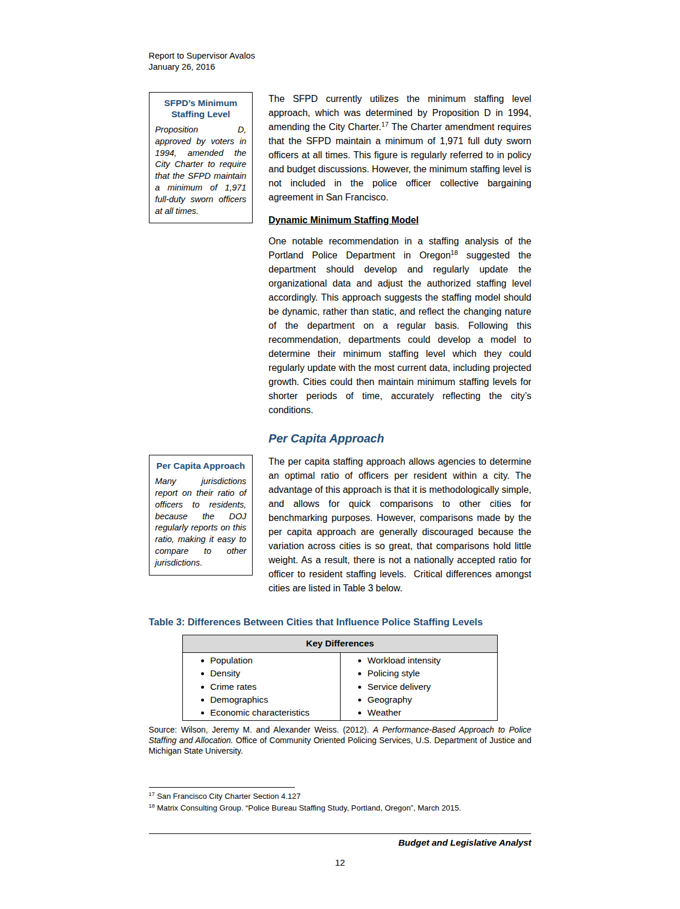Report to Supervisor Avalos
January 26, 2016
SFPD’s Minimum Staffing Level
Proposition D, approved by voters in 1994, amended the City Charter to require that the SFPD maintain a minimum of 1,971 full-duty sworn officers at all times.
The SFPD currently utilizes the minimum staffing level approach, which was determined by Proposition D in 1994, amending the City Charter.17 The Charter amendment requires that the SFPD maintain a minimum of 1,971 full duty sworn officers at all times. This figure is regularly referred to in policy and budget discussions. However, the minimum staffing level is not included in the police officer collective bargaining agreement in San Francisco.
Dynamic Minimum Staffing Model
One notable recommendation in a staffing analysis of the Portland Police Department in Oregon18 suggested the department should develop and regularly update the organizational data and adjust the authorized staffing level accordingly. This approach suggests the staffing model should be dynamic, rather than static, and reflect the changing nature of the department on a regular basis. Following this recommendation, departments could develop a model to determine their minimum staffing level which they could regularly update with the most current data, including projected growth. Cities could then maintain minimum staffing levels for shorter periods of time, accurately reflecting the city’s conditions.
Per Capita Approach
Per Capita Approach
Many jurisdictions report on their ratio of officers to residents, because the DOJ regularly reports on this ratio, making it easy to compare to other jurisdictions.
The per capita staffing approach allows agencies to determine an optimal ratio of officers per resident within a city. The advantage of this approach is that it is methodologically simple, and allows for quick comparisons to other cities for benchmarking purposes. However, comparisons made by the per capita approach are generally discouraged because the variation across cities is so great, that comparisons hold little weight. As a result, there is not a nationally accepted ratio for officer to resident staffing levels. Critical differences amongst cities are listed in Table 3 below.
Table 3: Differences Between Cities that Influence Police Staffing Levels
| Key Differences |
| --- |
| Population Density Crime rates Demographics Economic characteristics | Workload intensity Policing style Service delivery Geography Weather |
Source: Wilson, Jeremy M. and Alexander Weiss. (2012). A Performance-Based Approach to Police Staffing and Allocation. Office of Community Oriented Policing Services, U.S. Department of Justice and Michigan State University.
17 San Francisco City Charter Section 4.127
18 Matrix Consulting Group. “Police Bureau Staffing Study, Portland, Oregon”, March 2015.
Budget and Legislative Analyst
12